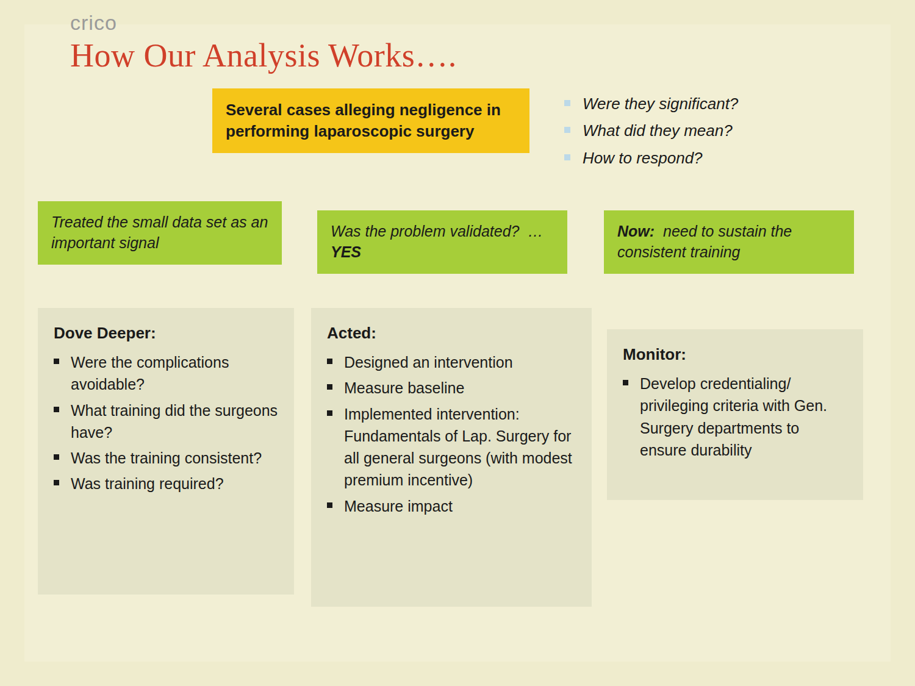crico
How Our Analysis Works….
Several cases alleging negligence in performing laparoscopic surgery
Were they significant?
What did they mean?
How to respond?
Treated the small data set as an important signal
Was the problem validated? … YES
Now: need to sustain the consistent training
Dove Deeper:
Were the complications avoidable?
What training did the surgeons have?
Was the training consistent?
Was training required?
Acted:
Designed an intervention
Measure baseline
Implemented intervention: Fundamentals of Lap. Surgery for all general surgeons (with modest premium incentive)
Measure impact
Monitor:
Develop credentialing/ privileging criteria with Gen. Surgery departments to ensure durability